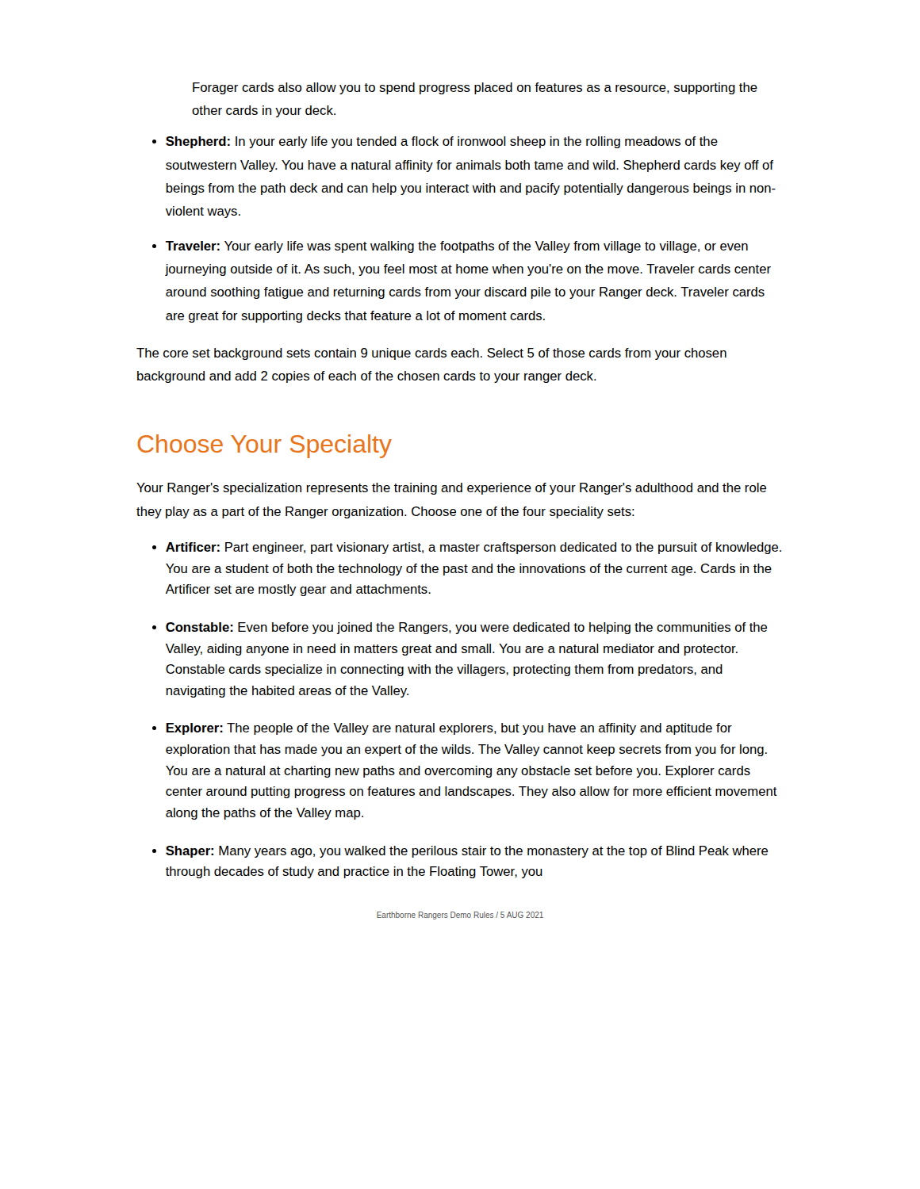Forager cards also allow you to spend progress placed on features as a resource, supporting the other cards in your deck.
Shepherd: In your early life you tended a flock of ironwool sheep in the rolling meadows of the soutwestern Valley. You have a natural affinity for animals both tame and wild. Shepherd cards key off of beings from the path deck and can help you interact with and pacify potentially dangerous beings in non-violent ways.
Traveler: Your early life was spent walking the footpaths of the Valley from village to village, or even journeying outside of it. As such, you feel most at home when you're on the move. Traveler cards center around soothing fatigue and returning cards from your discard pile to your Ranger deck. Traveler cards are great for supporting decks that feature a lot of moment cards.
The core set background sets contain 9 unique cards each. Select 5 of those cards from your chosen background and add 2 copies of each of the chosen cards to your ranger deck.
Choose Your Specialty
Your Ranger's specialization represents the training and experience of your Ranger's adulthood and the role they play as a part of the Ranger organization. Choose one of the four speciality sets:
Artificer: Part engineer, part visionary artist, a master craftsperson dedicated to the pursuit of knowledge. You are a student of both the technology of the past and the innovations of the current age. Cards in the Artificer set are mostly gear and attachments.
Constable: Even before you joined the Rangers, you were dedicated to helping the communities of the Valley, aiding anyone in need in matters great and small. You are a natural mediator and protector. Constable cards specialize in connecting with the villagers, protecting them from predators, and navigating the habited areas of the Valley.
Explorer: The people of the Valley are natural explorers, but you have an affinity and aptitude for exploration that has made you an expert of the wilds. The Valley cannot keep secrets from you for long. You are a natural at charting new paths and overcoming any obstacle set before you. Explorer cards center around putting progress on features and landscapes. They also allow for more efficient movement along the paths of the Valley map.
Shaper: Many years ago, you walked the perilous stair to the monastery at the top of Blind Peak where through decades of study and practice in the Floating Tower, you
Earthborne Rangers Demo Rules / 5 AUG 2021